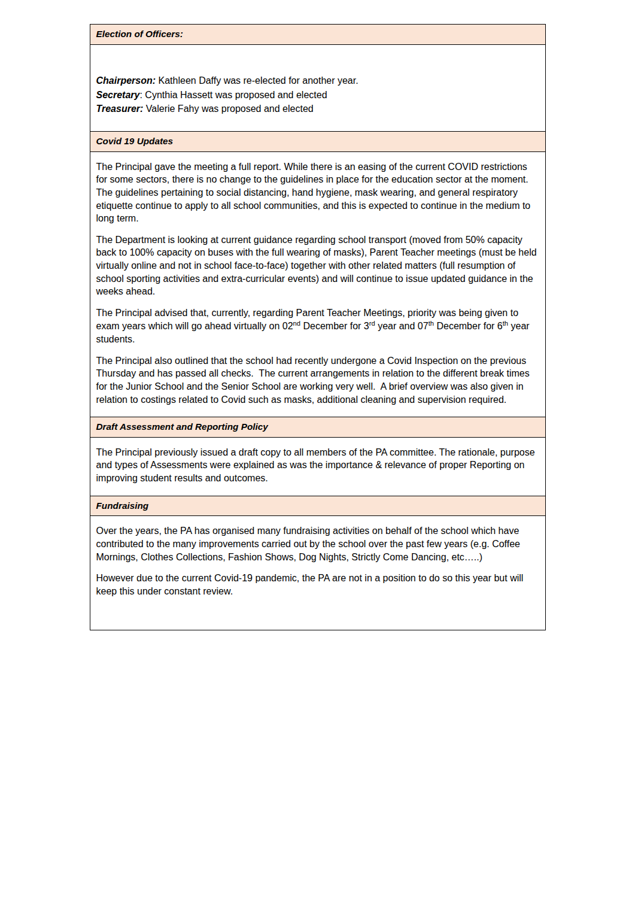Election of Officers:
Chairperson: Kathleen Daffy was re-elected for another year.
Secretary: Cynthia Hassett was proposed and elected
Treasurer: Valerie Fahy was proposed and elected
Covid 19 Updates
The Principal gave the meeting a full report. While there is an easing of the current COVID restrictions for some sectors, there is no change to the guidelines in place for the education sector at the moment. The guidelines pertaining to social distancing, hand hygiene, mask wearing, and general respiratory etiquette continue to apply to all school communities, and this is expected to continue in the medium to long term.
The Department is looking at current guidance regarding school transport (moved from 50% capacity back to 100% capacity on buses with the full wearing of masks), Parent Teacher meetings (must be held virtually online and not in school face-to-face) together with other related matters (full resumption of school sporting activities and extra-curricular events) and will continue to issue updated guidance in the weeks ahead.
The Principal advised that, currently, regarding Parent Teacher Meetings, priority was being given to exam years which will go ahead virtually on 02nd December for 3rd year and 07th December for 6th year students.
The Principal also outlined that the school had recently undergone a Covid Inspection on the previous Thursday and has passed all checks. The current arrangements in relation to the different break times for the Junior School and the Senior School are working very well. A brief overview was also given in relation to costings related to Covid such as masks, additional cleaning and supervision required.
Draft Assessment and Reporting Policy
The Principal previously issued a draft copy to all members of the PA committee. The rationale, purpose and types of Assessments were explained as was the importance & relevance of proper Reporting on improving student results and outcomes.
Fundraising
Over the years, the PA has organised many fundraising activities on behalf of the school which have contributed to the many improvements carried out by the school over the past few years (e.g. Coffee Mornings, Clothes Collections, Fashion Shows, Dog Nights, Strictly Come Dancing, etc…..)
However due to the current Covid-19 pandemic, the PA are not in a position to do so this year but will keep this under constant review.